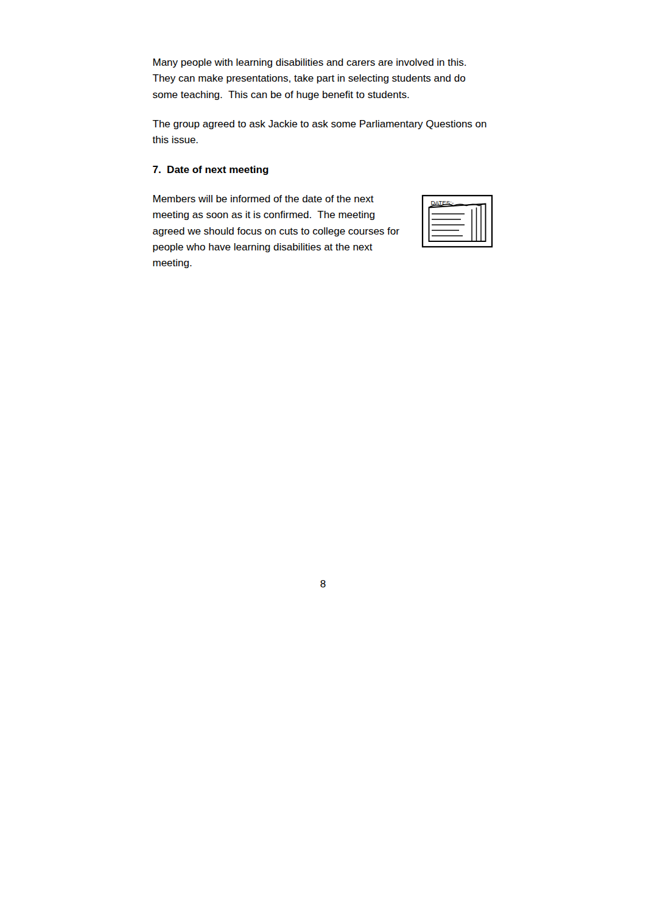Many people with learning disabilities and carers are involved in this. They can make presentations, take part in selecting students and do some teaching. This can be of huge benefit to students.
The group agreed to ask Jackie to ask some Parliamentary Questions on this issue.
7. Date of next meeting
DATES:-
Members will be informed of the date of the next meeting as soon as it is confirmed. The meeting agreed we should focus on cuts to college courses for people who have learning disabilities at the next meeting.
8